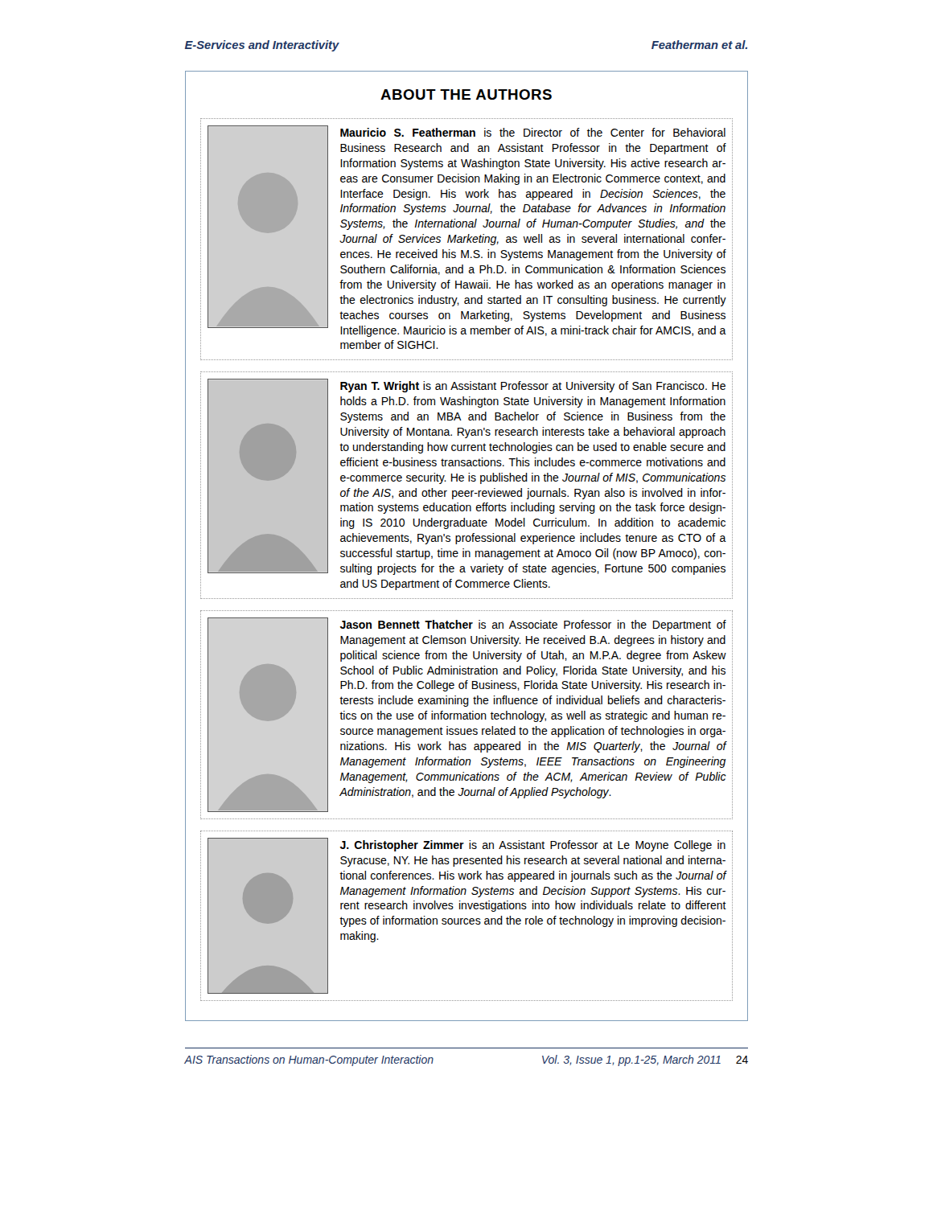E-Services and Interactivity Featherman et al.
ABOUT THE AUTHORS
Mauricio S. Featherman is the Director of the Center for Behavioral Business Research and an Assistant Professor in the Department of Information Systems at Washington State University. His active research areas are Consumer Decision Making in an Electronic Commerce context, and Interface Design. His work has appeared in Decision Sciences, the Information Systems Journal, the Database for Advances in Information Systems, the International Journal of Human-Computer Studies, and the Journal of Services Marketing, as well as in several international conferences. He received his M.S. in Systems Management from the University of Southern California, and a Ph.D. in Communication & Information Sciences from the University of Hawaii. He has worked as an operations manager in the electronics industry, and started an IT consulting business. He currently teaches courses on Marketing, Systems Development and Business Intelligence. Mauricio is a member of AIS, a mini-track chair for AMCIS, and a member of SIGHCI.
Ryan T. Wright is an Assistant Professor at University of San Francisco. He holds a Ph.D. from Washington State University in Management Information Systems and an MBA and Bachelor of Science in Business from the University of Montana. Ryan's research interests take a behavioral approach to understanding how current technologies can be used to enable secure and efficient e-business transactions. This includes e-commerce motivations and e-commerce security. He is published in the Journal of MIS, Communications of the AIS, and other peer-reviewed journals. Ryan also is involved in information systems education efforts including serving on the task force designing IS 2010 Undergraduate Model Curriculum. In addition to academic achievements, Ryan's professional experience includes tenure as CTO of a successful startup, time in management at Amoco Oil (now BP Amoco), consulting projects for the a variety of state agencies, Fortune 500 companies and US Department of Commerce Clients.
Jason Bennett Thatcher is an Associate Professor in the Department of Management at Clemson University. He received B.A. degrees in history and political science from the University of Utah, an M.P.A. degree from Askew School of Public Administration and Policy, Florida State University, and his Ph.D. from the College of Business, Florida State University. His research interests include examining the influence of individual beliefs and characteristics on the use of information technology, as well as strategic and human resource management issues related to the application of technologies in organizations. His work has appeared in the MIS Quarterly, the Journal of Management Information Systems, IEEE Transactions on Engineering Management, Communications of the ACM, American Review of Public Administration, and the Journal of Applied Psychology.
J. Christopher Zimmer is an Assistant Professor at Le Moyne College in Syracuse, NY. He has presented his research at several national and international conferences. His work has appeared in journals such as the Journal of Management Information Systems and Decision Support Systems. His current research involves investigations into how individuals relate to different types of information sources and the role of technology in improving decision-making.
AIS Transactions on Human-Computer Interaction
Vol. 3, Issue 1, pp.1-25, March 2011 24